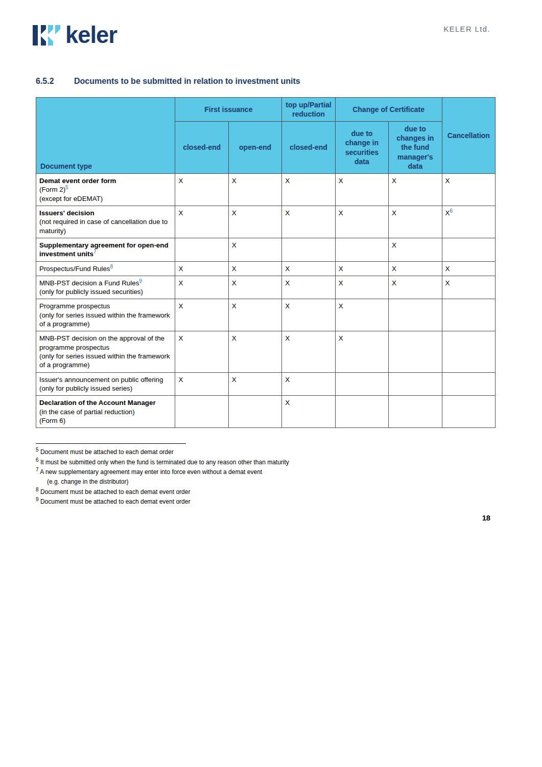keler
KELER Ltd.
6.5.2 Documents to be submitted in relation to investment units
| Document type | First issuance | top up/Partial reduction | Change of Certificate | Cancellation |
| --- | --- | --- | --- | --- |
| closed-end | open-end | closed-end | due to change in securities data | due to changes in the fund manager's data |
| Demat event order form (Form 2) 5 (except for eDEMAT) | X | X | X | X | X | X |
| Issuers' decision (not required in case of cancellation due to maturity) | X | X | X | X | X | X 6 |
| Supplementary agreement for open-end investment units 7 | | X | | | X | |
| Prospectus/Fund Rules 8 | X | X | X | X | X | X |
| MNB-PST decision a Fund Rules 9 (only for publicly issued securities) | X | X | X | X | X | X |
| Programme prospectus (only for series issued within the framework of a programme) | X | X | X | X | | |
| MNB-PST decision on the approval of the programme prospectus (only for series issued within the framework of a programme) | X | X | X | X | | |
| Issuer's announcement on public offering (only for publicly issued series) | X | X | X | | | |
| Declaration of the Account Manager (in the case of partial reduction) (Form 6) | | | X | | | |
5 Document must be attached to each demat order
6 It must be submitted only when the fund is terminated due to any reason other than maturity
7 A new supplementary agreement may enter into force even without a demat event
(e.g. change in the distributor)
8 Document must be attached to each demat event order
9 Document must be attached to each demat event order
18